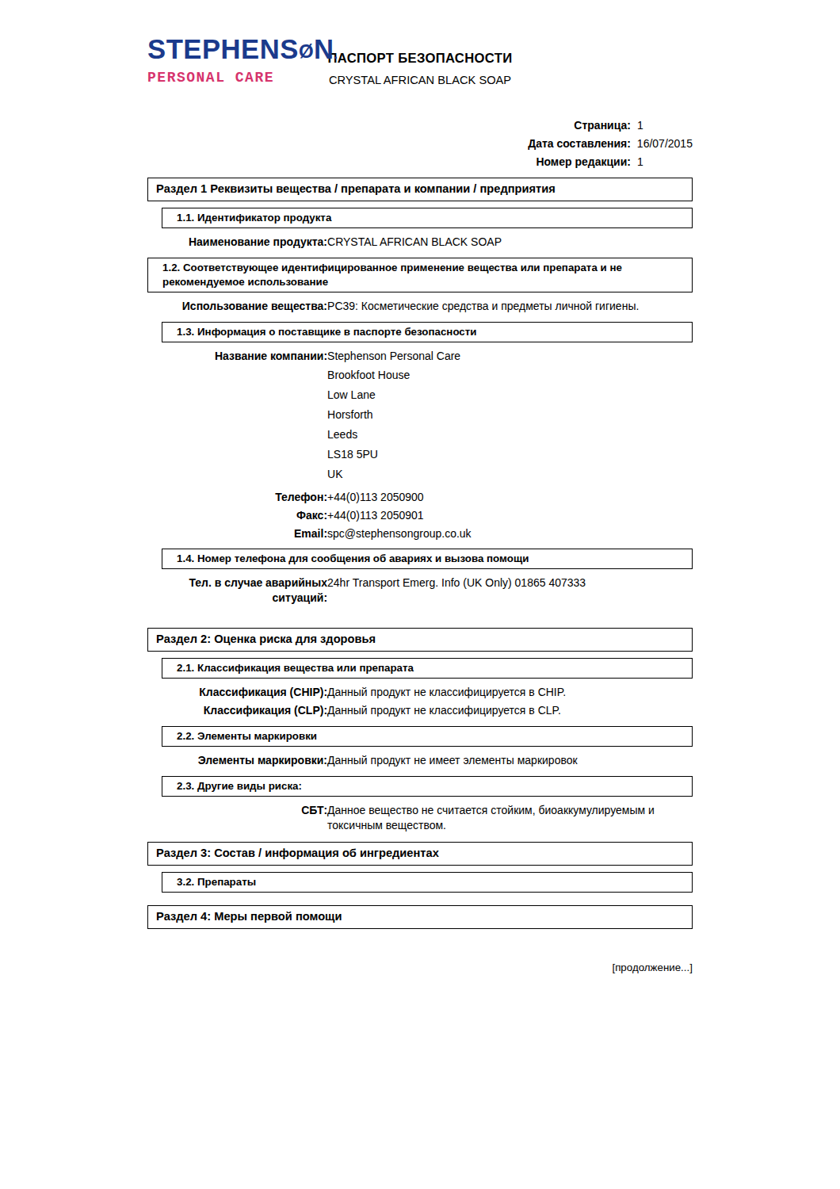STEPHENSØN.
PERSONAL CARE
ПАСПОРТ БЕЗОПАСНОСТИ
CRYSTAL AFRICAN BLACK SOAP
Страница: 1
Дата составления: 16/07/2015
Номер редакции: 1
Раздел 1 Реквизиты вещества / препарата и компании / предприятия
1.1. Идентификатор продукта
| Наименование продукта: | CRYSTAL AFRICAN BLACK SOAP |
1.2. Соответствующее идентифицированное применение вещества или препарата и не рекомендуемое использование
| Использование вещества: | PC39: Косметические средства и предметы личной гигиены. |
1.3. Информация о поставщике в паспорте безопасности
| Название компании: | Stephenson Personal Care Brookfoot House Low Lane Horsforth Leeds LS18 5PU UK |
| Телефон: | +44(0)113 2050900 |
| Факс: | +44(0)113 2050901 |
| Email: | spc@stephensongroup.co.uk |
1.4. Номер телефона для сообщения об авариях и вызова помощи
| Тел. в случае аварийных ситуаций: | 24hr Transport Emerg. Info (UK Only) 01865 407333 |
Раздел 2: Оценка риска для здоровья
2.1. Классификация вещества или препарата
| Классификация (CHIP): | Данный продукт не классифицируется в CHIP. |
| Классификация (CLP): | Данный продукт не классифицируется в CLP. |
2.2. Элементы маркировки
| Элементы маркировки: | Данный продукт не имеет элементы маркировок |
2.3. Другие виды риска:
| СБТ: | Данное вещество не считается стойким, биоаккумулируемым и токсичным веществом. |
Раздел 3: Состав / информация об ингредиентах
3.2. Препараты
Раздел 4: Меры первой помощи
[продолжение...]